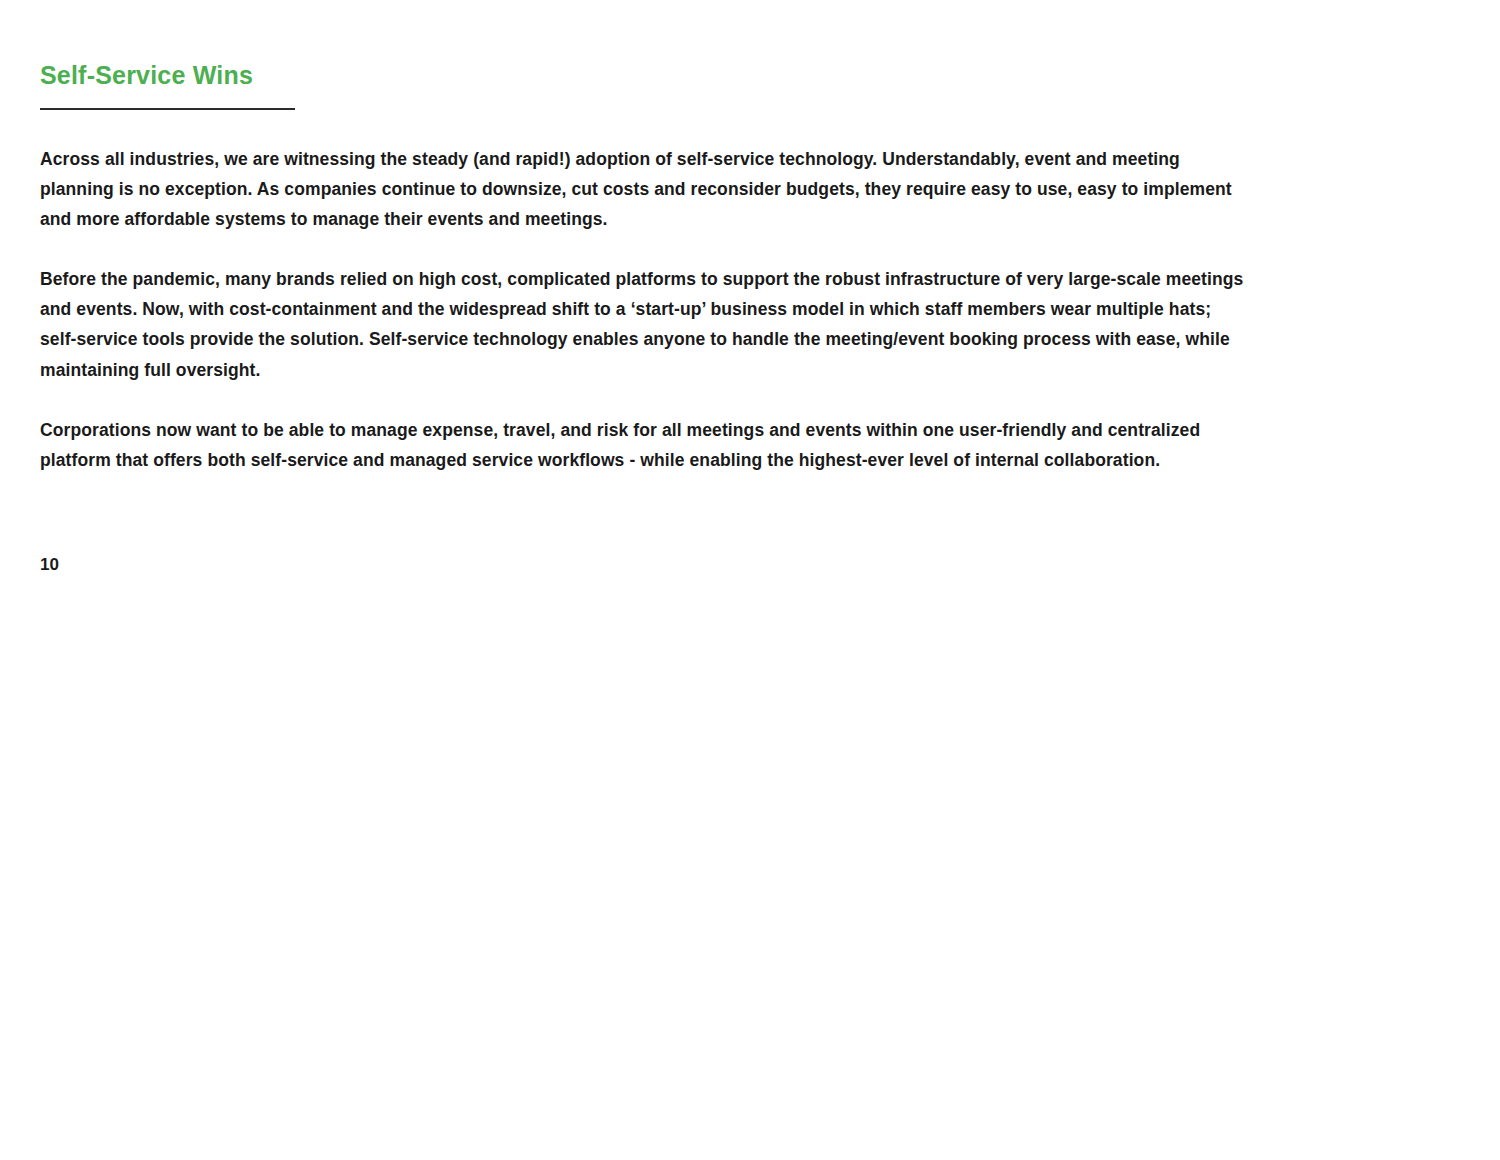Self-Service Wins
Across all industries, we are witnessing the steady (and rapid!) adoption of self-service technology. Understandably, event and meeting planning is no exception. As companies continue to downsize, cut costs and reconsider budgets, they require easy to use, easy to implement and more affordable systems to manage their events and meetings.
Before the pandemic, many brands relied on high cost, complicated platforms to support the robust infrastructure of very large-scale meetings and events. Now, with cost-containment and the widespread shift to a ‘start-up’ business model in which staff members wear multiple hats; self-service tools provide the solution. Self-service technology enables anyone to handle the meeting/event booking process with ease, while maintaining full oversight.
Corporations now want to be able to manage expense, travel, and risk for all meetings and events within one user-friendly and centralized platform that offers both self-service and managed service workflows - while enabling the highest-ever level of internal collaboration.
10